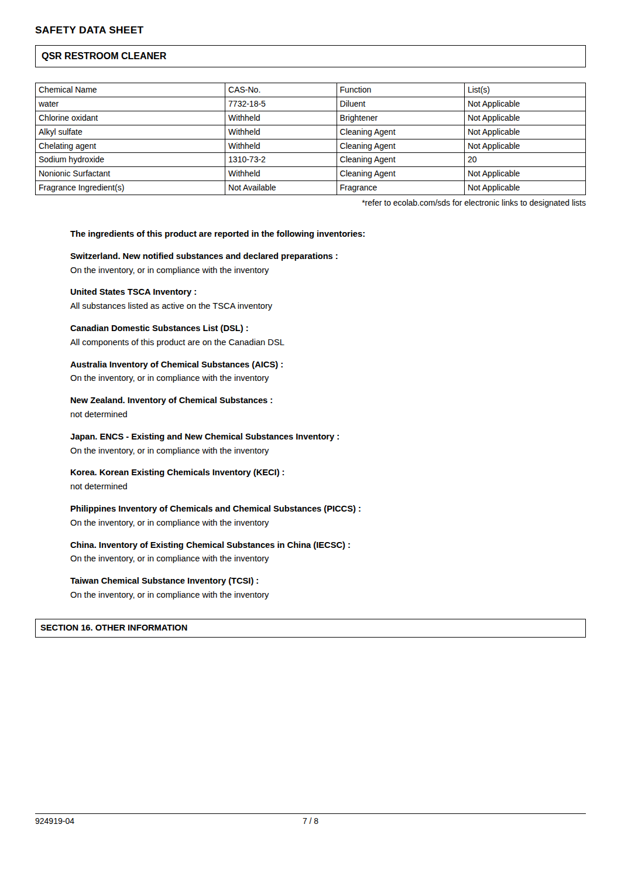SAFETY DATA SHEET
QSR RESTROOM CLEANER
| Chemical Name | CAS-No. | Function | List(s) |
| water | 7732-18-5 | Diluent | Not Applicable |
| Chlorine oxidant | Withheld | Brightener | Not Applicable |
| Alkyl sulfate | Withheld | Cleaning Agent | Not Applicable |
| Chelating agent | Withheld | Cleaning Agent | Not Applicable |
| Sodium hydroxide | 1310-73-2 | Cleaning Agent | 20 |
| Nonionic Surfactant | Withheld | Cleaning Agent | Not Applicable |
| Fragrance Ingredient(s) | Not Available | Fragrance | Not Applicable |
*refer to ecolab.com/sds for electronic links to designated lists
The ingredients of this product are reported in the following inventories:
Switzerland. New notified substances and declared preparations :
On the inventory, or in compliance with the inventory
United States TSCA Inventory :
All substances listed as active on the TSCA inventory
Canadian Domestic Substances List (DSL) :
All components of this product are on the Canadian DSL
Australia Inventory of Chemical Substances (AICS) :
On the inventory, or in compliance with the inventory
New Zealand. Inventory of Chemical Substances :
not determined
Japan. ENCS - Existing and New Chemical Substances Inventory :
On the inventory, or in compliance with the inventory
Korea. Korean Existing Chemicals Inventory (KECI) :
not determined
Philippines Inventory of Chemicals and Chemical Substances (PICCS) :
On the inventory, or in compliance with the inventory
China. Inventory of Existing Chemical Substances in China (IECSC) :
On the inventory, or in compliance with the inventory
Taiwan Chemical Substance Inventory (TCSI) :
On the inventory, or in compliance with the inventory
SECTION 16. OTHER INFORMATION
924919-04 7 / 8